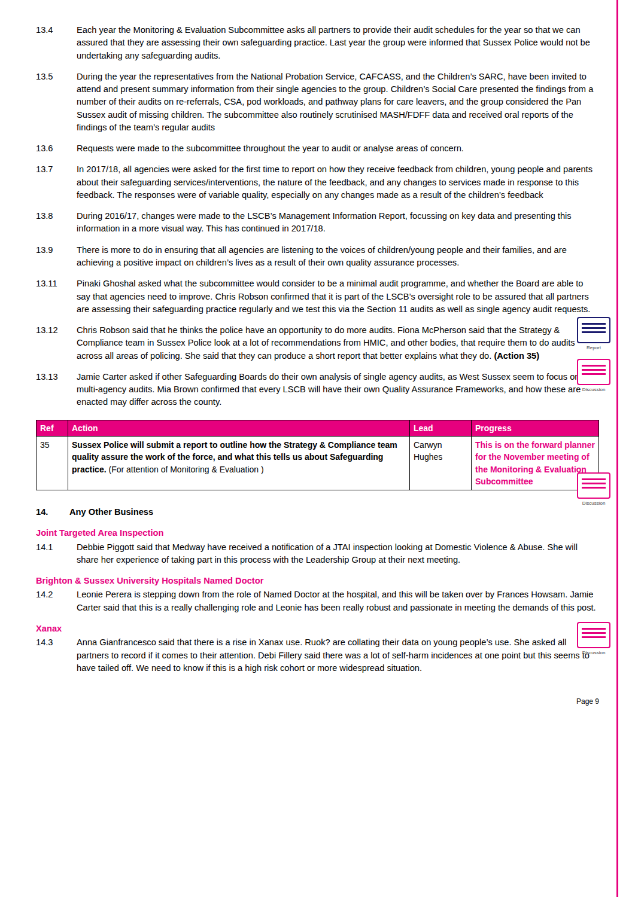13.4
Each year the Monitoring & Evaluation Subcommittee asks all partners to provide their audit schedules for the year so that we can assured that they are assessing their own safeguarding practice. Last year the group were informed that Sussex Police would not be undertaking any safeguarding audits.
13.5
During the year the representatives from the National Probation Service, CAFCASS, and the Children’s SARC, have been invited to attend and present summary information from their single agencies to the group. Children’s Social Care presented the findings from a number of their audits on re-referrals, CSA, pod workloads, and pathway plans for care leavers, and the group considered the Pan Sussex audit of missing children. The subcommittee also routinely scrutinised MASH/FDFF data and received oral reports of the findings of the team’s regular audits
13.6
Requests were made to the subcommittee throughout the year to audit or analyse areas of concern.
13.7
In 2017/18, all agencies were asked for the first time to report on how they receive feedback from children, young people and parents about their safeguarding services/interventions, the nature of the feedback, and any changes to services made in response to this feedback. The responses were of variable quality, especially on any changes made as a result of the children’s feedback
13.8
During 2016/17, changes were made to the LSCB’s Management Information Report, focussing on key data and presenting this information in a more visual way. This has continued in 2017/18.
13.9
There is more to do in ensuring that all agencies are listening to the voices of children/young people and their families, and are achieving a positive impact on children’s lives as a result of their own quality assurance processes.
13.11
Pinaki Ghoshal asked what the subcommittee would consider to be a minimal audit programme, and whether the Board are able to say that agencies need to improve. Chris Robson confirmed that it is part of the LSCB’s oversight role to be assured that all partners are assessing their safeguarding practice regularly and we test this via the Section 11 audits as well as single agency audit requests.
13.12
Chris Robson said that he thinks the police have an opportunity to do more audits. Fiona McPherson said that the Strategy & Compliance team in Sussex Police look at a lot of recommendations from HMIC, and other bodies, that require them to do audits across all areas of policing. She said that they can produce a short report that better explains what they do. (Action 35)
13.13
Jamie Carter asked if other Safeguarding Boards do their own analysis of single agency audits, as West Sussex seem to focus on multi-agency audits. Mia Brown confirmed that every LSCB will have their own Quality Assurance Frameworks, and how these are enacted may differ across the county.
| Ref | Action | Lead | Progress |
| --- | --- | --- | --- |
| 35 | Sussex Police will submit a report to outline how the Strategy & Compliance team quality assure the work of the force, and what this tells us about Safeguarding practice. (For attention of Monitoring & Evaluation ) | Carwyn Hughes | This is on the forward planner for the November meeting of the Monitoring & Evaluation Subcommittee |
14. Any Other Business
Joint Targeted Area Inspection
14.1
Debbie Piggott said that Medway have received a notification of a JTAI inspection looking at Domestic Violence & Abuse. She will share her experience of taking part in this process with the Leadership Group at their next meeting.
Brighton & Sussex University Hospitals Named Doctor
14.2
Leonie Perera is stepping down from the role of Named Doctor at the hospital, and this will be taken over by Frances Howsam. Jamie Carter said that this is a really challenging role and Leonie has been really robust and passionate in meeting the demands of this post.
Xanax
14.3
Anna Gianfrancesco said that there is a rise in Xanax use. Ruok? are collating their data on young people’s use. She asked all partners to record if it comes to their attention. Debi Fillery said there was a lot of self-harm incidences at one point but this seems to have tailed off. We need to know if this is a high risk cohort or more widespread situation.
Report
Discussion
Discussion
Discussion
Page 9